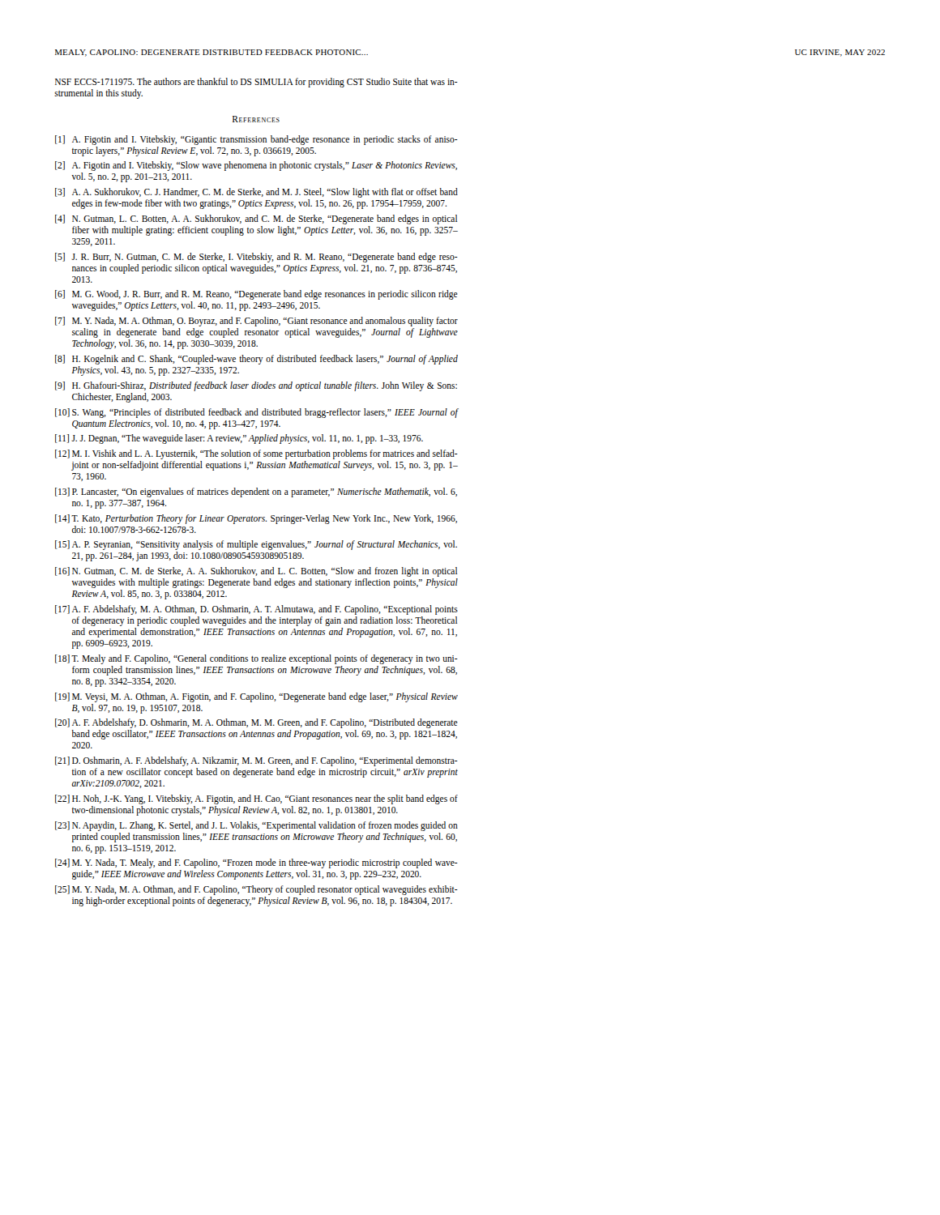Mealy, Capolino: Degenerate Distributed Feedback Photonic... UC Irvine, May 2022
NSF ECCS-1711975. The authors are thankful to DS SIMULIA for providing CST Studio Suite that was instrumental in this study.
References
A. Figotin and I. Vitebskiy, “Gigantic transmission band-edge resonance in periodic stacks of anisotropic layers,” Physical Review E, vol. 72, no. 3, p. 036619, 2005.
A. Figotin and I. Vitebskiy, “Slow wave phenomena in photonic crystals,” Laser & Photonics Reviews, vol. 5, no. 2, pp. 201–213, 2011.
A. A. Sukhorukov, C. J. Handmer, C. M. de Sterke, and M. J. Steel, “Slow light with flat or offset band edges in few-mode fiber with two gratings,” Optics Express, vol. 15, no. 26, pp. 17954–17959, 2007.
N. Gutman, L. C. Botten, A. A. Sukhorukov, and C. M. de Sterke, “Degenerate band edges in optical fiber with multiple grating: efficient coupling to slow light,” Optics Letter, vol. 36, no. 16, pp. 3257–3259, 2011.
J. R. Burr, N. Gutman, C. M. de Sterke, I. Vitebskiy, and R. M. Reano, “Degenerate band edge resonances in coupled periodic silicon optical waveguides,” Optics Express, vol. 21, no. 7, pp. 8736–8745, 2013.
M. G. Wood, J. R. Burr, and R. M. Reano, “Degenerate band edge resonances in periodic silicon ridge waveguides,” Optics Letters, vol. 40, no. 11, pp. 2493–2496, 2015.
M. Y. Nada, M. A. Othman, O. Boyraz, and F. Capolino, “Giant resonance and anomalous quality factor scaling in degenerate band edge coupled resonator optical waveguides,” Journal of Lightwave Technology, vol. 36, no. 14, pp. 3030–3039, 2018.
H. Kogelnik and C. Shank, “Coupled-wave theory of distributed feedback lasers,” Journal of Applied Physics, vol. 43, no. 5, pp. 2327–2335, 1972.
H. Ghafouri-Shiraz, Distributed feedback laser diodes and optical tunable filters. John Wiley & Sons: Chichester, England, 2003.
S. Wang, “Principles of distributed feedback and distributed bragg-reflector lasers,” IEEE Journal of Quantum Electronics, vol. 10, no. 4, pp. 413–427, 1974.
J. J. Degnan, “The waveguide laser: A review,” Applied physics, vol. 11, no. 1, pp. 1–33, 1976.
M. I. Vishik and L. A. Lyusternik, “The solution of some perturbation problems for matrices and selfadjoint or non-selfadjoint differential equations i,” Russian Mathematical Surveys, vol. 15, no. 3, pp. 1–73, 1960.
P. Lancaster, “On eigenvalues of matrices dependent on a parameter,” Numerische Mathematik, vol. 6, no. 1, pp. 377–387, 1964.
T. Kato, Perturbation Theory for Linear Operators. Springer-Verlag New York Inc., New York, 1966, doi: 10.1007/978-3-662-12678-3.
A. P. Seyranian, “Sensitivity analysis of multiple eigenvalues,” Journal of Structural Mechanics, vol. 21, pp. 261–284, jan 1993, doi: 10.1080/08905459308905189.
N. Gutman, C. M. de Sterke, A. A. Sukhorukov, and L. C. Botten, “Slow and frozen light in optical waveguides with multiple gratings: Degenerate band edges and stationary inflection points,” Physical Review A, vol. 85, no. 3, p. 033804, 2012.
A. F. Abdelshafy, M. A. Othman, D. Oshmarin, A. T. Almutawa, and F. Capolino, “Exceptional points of degeneracy in periodic coupled waveguides and the interplay of gain and radiation loss: Theoretical and experimental demonstration,” IEEE Transactions on Antennas and Propagation, vol. 67, no. 11, pp. 6909–6923, 2019.
T. Mealy and F. Capolino, “General conditions to realize exceptional points of degeneracy in two uniform coupled transmission lines,” IEEE Transactions on Microwave Theory and Techniques, vol. 68, no. 8, pp. 3342–3354, 2020.
M. Veysi, M. A. Othman, A. Figotin, and F. Capolino, “Degenerate band edge laser,” Physical Review B, vol. 97, no. 19, p. 195107, 2018.
A. F. Abdelshafy, D. Oshmarin, M. A. Othman, M. M. Green, and F. Capolino, “Distributed degenerate band edge oscillator,” IEEE Transactions on Antennas and Propagation, vol. 69, no. 3, pp. 1821–1824, 2020.
D. Oshmarin, A. F. Abdelshafy, A. Nikzamir, M. M. Green, and F. Capolino, “Experimental demonstration of a new oscillator concept based on degenerate band edge in microstrip circuit,” arXiv preprint arXiv:2109.07002, 2021.
H. Noh, J.-K. Yang, I. Vitebskiy, A. Figotin, and H. Cao, “Giant resonances near the split band edges of two-dimensional photonic crystals,” Physical Review A, vol. 82, no. 1, p. 013801, 2010.
N. Apaydin, L. Zhang, K. Sertel, and J. L. Volakis, “Experimental validation of frozen modes guided on printed coupled transmission lines,” IEEE transactions on Microwave Theory and Techniques, vol. 60, no. 6, pp. 1513–1519, 2012.
M. Y. Nada, T. Mealy, and F. Capolino, “Frozen mode in three-way periodic microstrip coupled waveguide,” IEEE Microwave and Wireless Components Letters, vol. 31, no. 3, pp. 229–232, 2020.
M. Y. Nada, M. A. Othman, and F. Capolino, “Theory of coupled resonator optical waveguides exhibiting high-order exceptional points of degeneracy,” Physical Review B, vol. 96, no. 18, p. 184304, 2017.